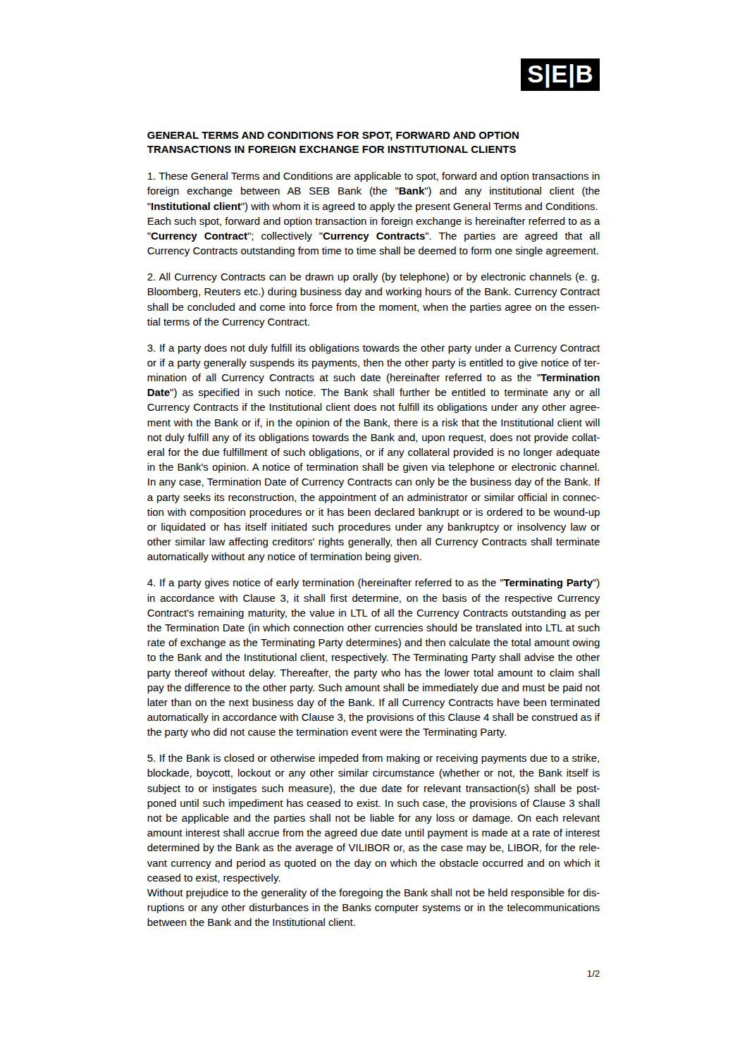S|E|B
General terms and conditions for spot, forward and option transactions in foreign exchange for institutional clients
1. These General Terms and Conditions are applicable to spot, forward and option transactions in foreign exchange between AB SEB Bank (the "Bank") and any institutional client (the "Institutional client") with whom it is agreed to apply the present General Terms and Conditions.
Each such spot, forward and option transaction in foreign exchange is hereinafter referred to as a "Currency Contract"; collectively "Currency Contracts". The parties are agreed that all Currency Contracts outstanding from time to time shall be deemed to form one single agreement.
2. All Currency Contracts can be drawn up orally (by telephone) or by electronic channels (e. g. Bloomberg, Reuters etc.) during business day and working hours of the Bank. Currency Contract shall be concluded and come into force from the moment, when the parties agree on the essential terms of the Currency Contract.
3. If a party does not duly fulfill its obligations towards the other party under a Currency Contract or if a party generally suspends its payments, then the other party is entitled to give notice of termination of all Currency Contracts at such date (hereinafter referred to as the "Termination Date") as specified in such notice. The Bank shall further be entitled to terminate any or all Currency Contracts if the Institutional client does not fulfill its obligations under any other agreement with the Bank or if, in the opinion of the Bank, there is a risk that the Institutional client will not duly fulfill any of its obligations towards the Bank and, upon request, does not provide collateral for the due fulfillment of such obligations, or if any collateral provided is no longer adequate in the Bank's opinion. A notice of termination shall be given via telephone or electronic channel. In any case, Termination Date of Currency Contracts can only be the business day of the Bank. If a party seeks its reconstruction, the appointment of an administrator or similar official in connection with composition procedures or it has been declared bankrupt or is ordered to be wound-up or liquidated or has itself initiated such procedures under any bankruptcy or insolvency law or other similar law affecting creditors' rights generally, then all Currency Contracts shall terminate automatically without any notice of termination being given.
4. If a party gives notice of early termination (hereinafter referred to as the "Terminating Party") in accordance with Clause 3, it shall first determine, on the basis of the respective Currency Contract's remaining maturity, the value in LTL of all the Currency Contracts outstanding as per the Termination Date (in which connection other currencies should be translated into LTL at such rate of exchange as the Terminating Party determines) and then calculate the total amount owing to the Bank and the Institutional client, respectively. The Terminating Party shall advise the other party thereof without delay. Thereafter, the party who has the lower total amount to claim shall pay the difference to the other party. Such amount shall be immediately due and must be paid not later than on the next business day of the Bank. If all Currency Contracts have been terminated automatically in accordance with Clause 3, the provisions of this Clause 4 shall be construed as if the party who did not cause the termination event were the Terminating Party.
5. If the Bank is closed or otherwise impeded from making or receiving payments due to a strike, blockade, boycott, lockout or any other similar circumstance (whether or not, the Bank itself is subject to or instigates such measure), the due date for relevant transaction(s) shall be postponed until such impediment has ceased to exist. In such case, the provisions of Clause 3 shall not be applicable and the parties shall not be liable for any loss or damage. On each relevant amount interest shall accrue from the agreed due date until payment is made at a rate of interest determined by the Bank as the average of VILIBOR or, as the case may be, LIBOR, for the relevant currency and period as quoted on the day on which the obstacle occurred and on which it ceased to exist, respectively.
Without prejudice to the generality of the foregoing the Bank shall not be held responsible for disruptions or any other disturbances in the Banks computer systems or in the telecommunications between the Bank and the Institutional client.
1/2